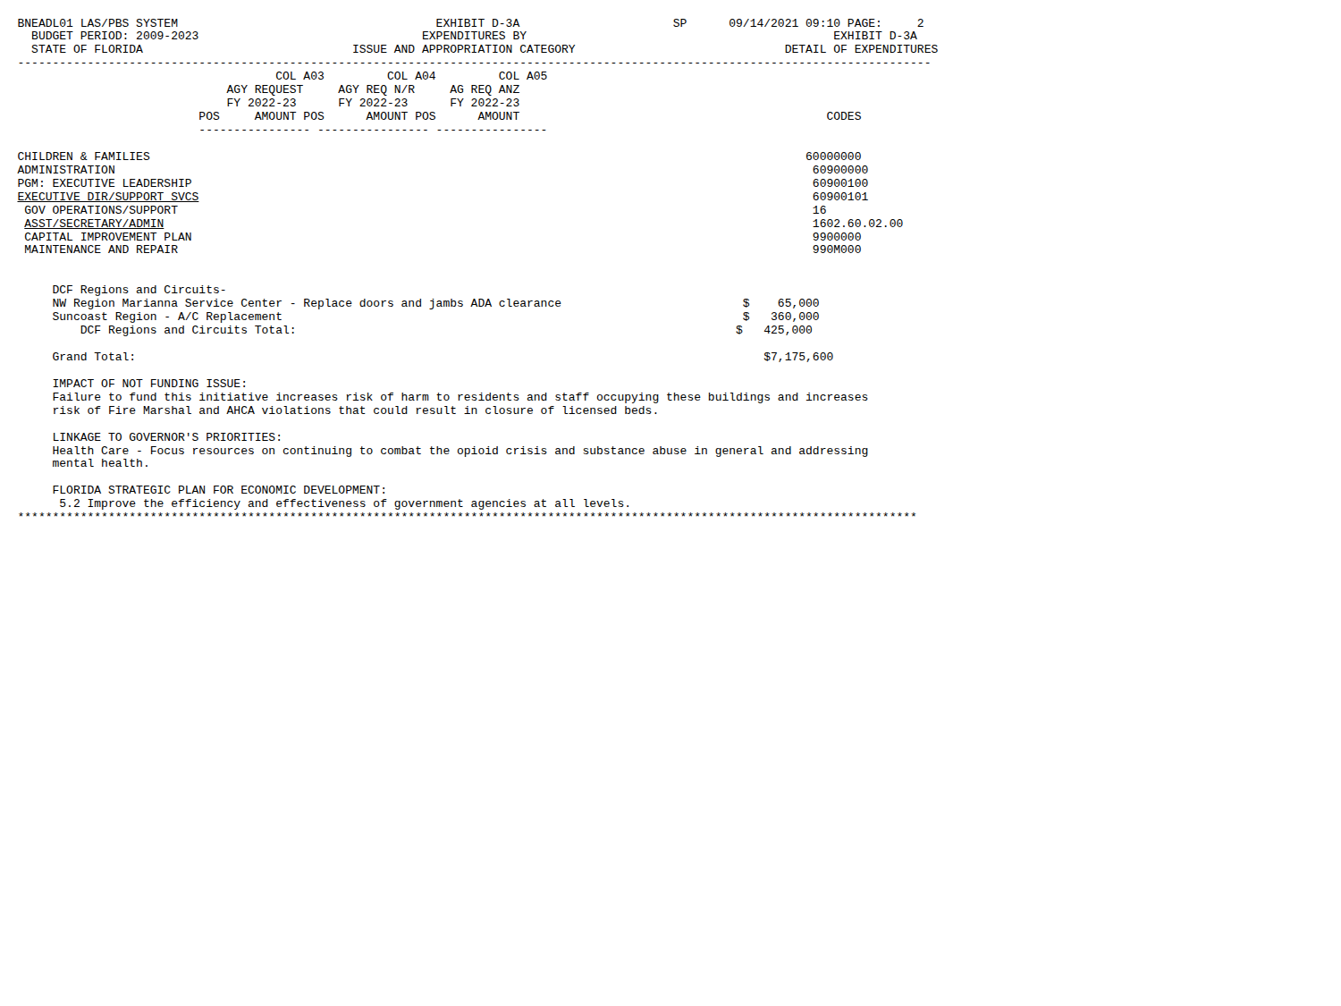BNEADL01 LAS/PBS SYSTEM                                     EXHIBIT D-3A                      SP      09/14/2021 09:10 PAGE:     2
  BUDGET PERIOD: 2009-2023                                EXPENDITURES BY                                            EXHIBIT D-3A
  STATE OF FLORIDA                              ISSUE AND APPROPRIATION CATEGORY                              DETAIL OF EXPENDITURES
-----------------------------------------------------------------------------------------------------------------------------------
                                     COL A03         COL A04         COL A05
                              AGY REQUEST     AGY REQ N/R     AG REQ ANZ
                              FY 2022-23      FY 2022-23      FY 2022-23
                          POS     AMOUNT POS      AMOUNT POS      AMOUNT                                            CODES
                          ---------------- ---------------- ----------------

CHILDREN & FAMILIES                                                                                              60000000
ADMINISTRATION                                                                                                    60900000
PGM: EXECUTIVE LEADERSHIP                                                                                         60900100
EXECUTIVE DIR/SUPPORT SVCS                                                                                        60900101
 GOV OPERATIONS/SUPPORT                                                                                           16
 ASST/SECRETARY/ADMIN                                                                                             1602.60.02.00
 CAPITAL IMPROVEMENT PLAN                                                                                         9900000
 MAINTENANCE AND REPAIR                                                                                           990M000


     DCF Regions and Circuits-
     NW Region Marianna Service Center - Replace doors and jambs ADA clearance                          $    65,000
     Suncoast Region - A/C Replacement                                                                  $   360,000
         DCF Regions and Circuits Total:                                                               $   425,000

     Grand Total:                                                                                          $7,175,600

     IMPACT OF NOT FUNDING ISSUE:
     Failure to fund this initiative increases risk of harm to residents and staff occupying these buildings and increases
     risk of Fire Marshal and AHCA violations that could result in closure of licensed beds.

     LINKAGE TO GOVERNOR'S PRIORITIES:
     Health Care - Focus resources on continuing to combat the opioid crisis and substance abuse in general and addressing
     mental health.

     FLORIDA STRATEGIC PLAN FOR ECONOMIC DEVELOPMENT:
      5.2 Improve the efficiency and effectiveness of government agencies at all levels.
*********************************************************************************************************************************